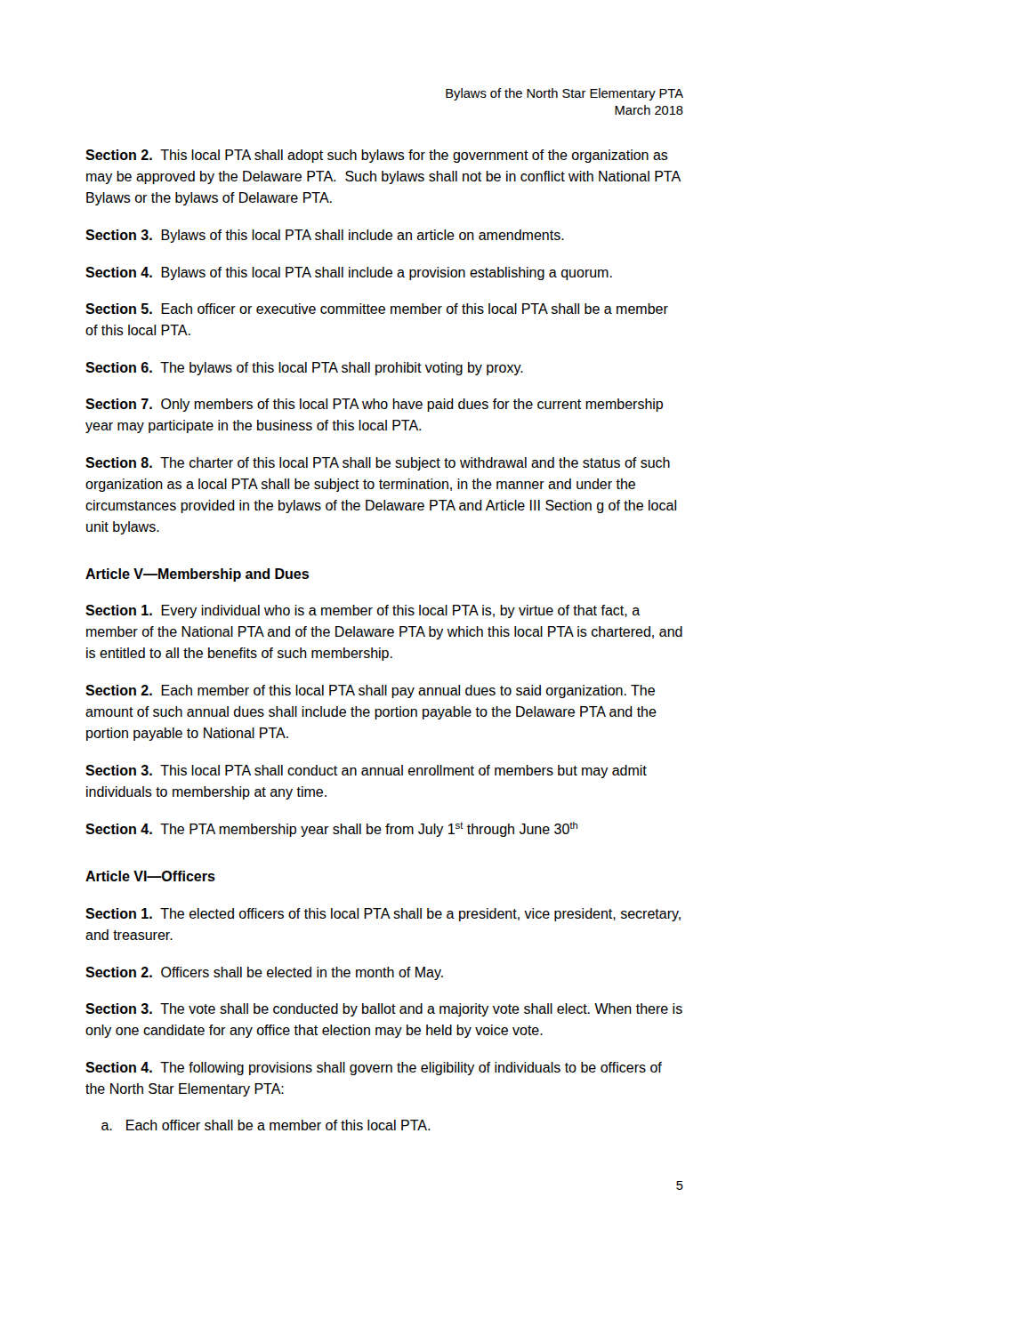Bylaws of the North Star Elementary PTA
March 2018
Section 2. This local PTA shall adopt such bylaws for the government of the organization as may be approved by the Delaware PTA. Such bylaws shall not be in conflict with National PTA Bylaws or the bylaws of Delaware PTA.
Section 3. Bylaws of this local PTA shall include an article on amendments.
Section 4. Bylaws of this local PTA shall include a provision establishing a quorum.
Section 5. Each officer or executive committee member of this local PTA shall be a member of this local PTA.
Section 6. The bylaws of this local PTA shall prohibit voting by proxy.
Section 7. Only members of this local PTA who have paid dues for the current membership year may participate in the business of this local PTA.
Section 8. The charter of this local PTA shall be subject to withdrawal and the status of such organization as a local PTA shall be subject to termination, in the manner and under the circumstances provided in the bylaws of the Delaware PTA and Article III Section g of the local unit bylaws.
Article V—Membership and Dues
Section 1. Every individual who is a member of this local PTA is, by virtue of that fact, a member of the National PTA and of the Delaware PTA by which this local PTA is chartered, and is entitled to all the benefits of such membership.
Section 2. Each member of this local PTA shall pay annual dues to said organization. The amount of such annual dues shall include the portion payable to the Delaware PTA and the portion payable to National PTA.
Section 3. This local PTA shall conduct an annual enrollment of members but may admit individuals to membership at any time.
Section 4. The PTA membership year shall be from July 1st through June 30th
Article VI—Officers
Section 1. The elected officers of this local PTA shall be a president, vice president, secretary, and treasurer.
Section 2. Officers shall be elected in the month of May.
Section 3. The vote shall be conducted by ballot and a majority vote shall elect. When there is only one candidate for any office that election may be held by voice vote.
Section 4. The following provisions shall govern the eligibility of individuals to be officers of the North Star Elementary PTA:
Each officer shall be a member of this local PTA.
5